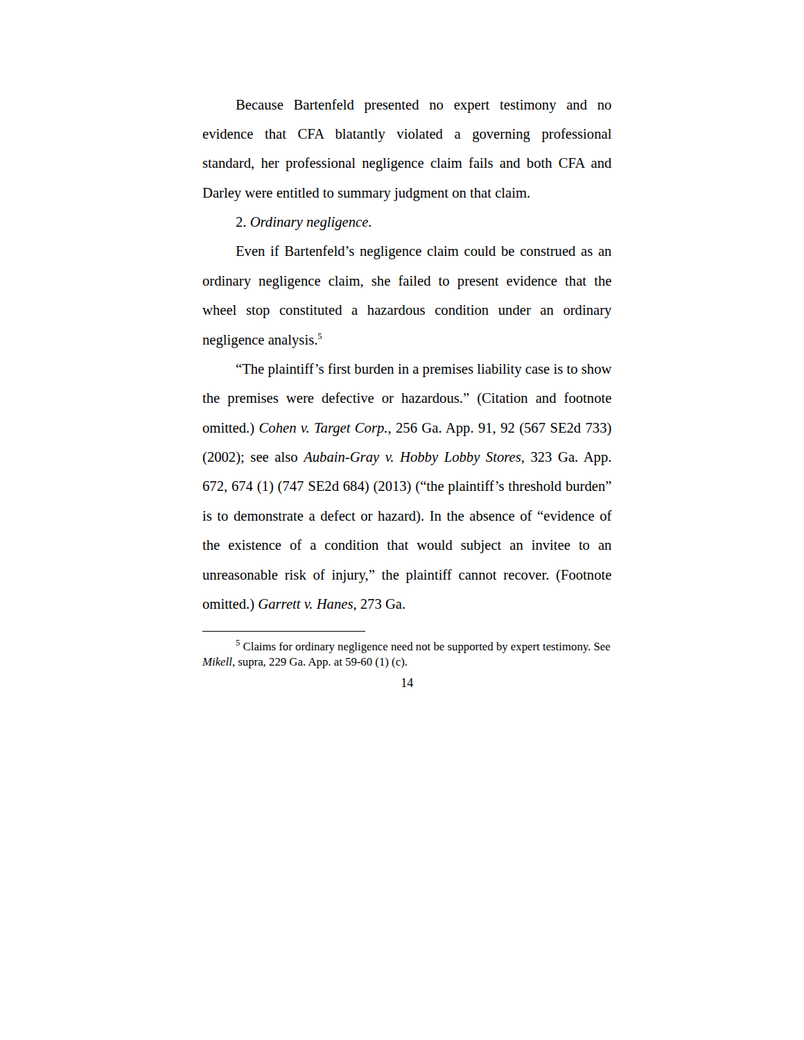Because Bartenfeld presented no expert testimony and no evidence that CFA blatantly violated a governing professional standard, her professional negligence claim fails and both CFA and Darley were entitled to summary judgment on that claim.
2. Ordinary negligence.
Even if Bartenfeld’s negligence claim could be construed as an ordinary negligence claim, she failed to present evidence that the wheel stop constituted a hazardous condition under an ordinary negligence analysis.5
“The plaintiff’s first burden in a premises liability case is to show the premises were defective or hazardous.” (Citation and footnote omitted.) Cohen v. Target Corp., 256 Ga. App. 91, 92 (567 SE2d 733) (2002); see also Aubain-Gray v. Hobby Lobby Stores, 323 Ga. App. 672, 674 (1) (747 SE2d 684) (2013) (“the plaintiff’s threshold burden” is to demonstrate a defect or hazard). In the absence of “evidence of the existence of a condition that would subject an invitee to an unreasonable risk of injury,” the plaintiff cannot recover. (Footnote omitted.) Garrett v. Hanes, 273 Ga.
5 Claims for ordinary negligence need not be supported by expert testimony. See Mikell, supra, 229 Ga. App. at 59-60 (1) (c).
14